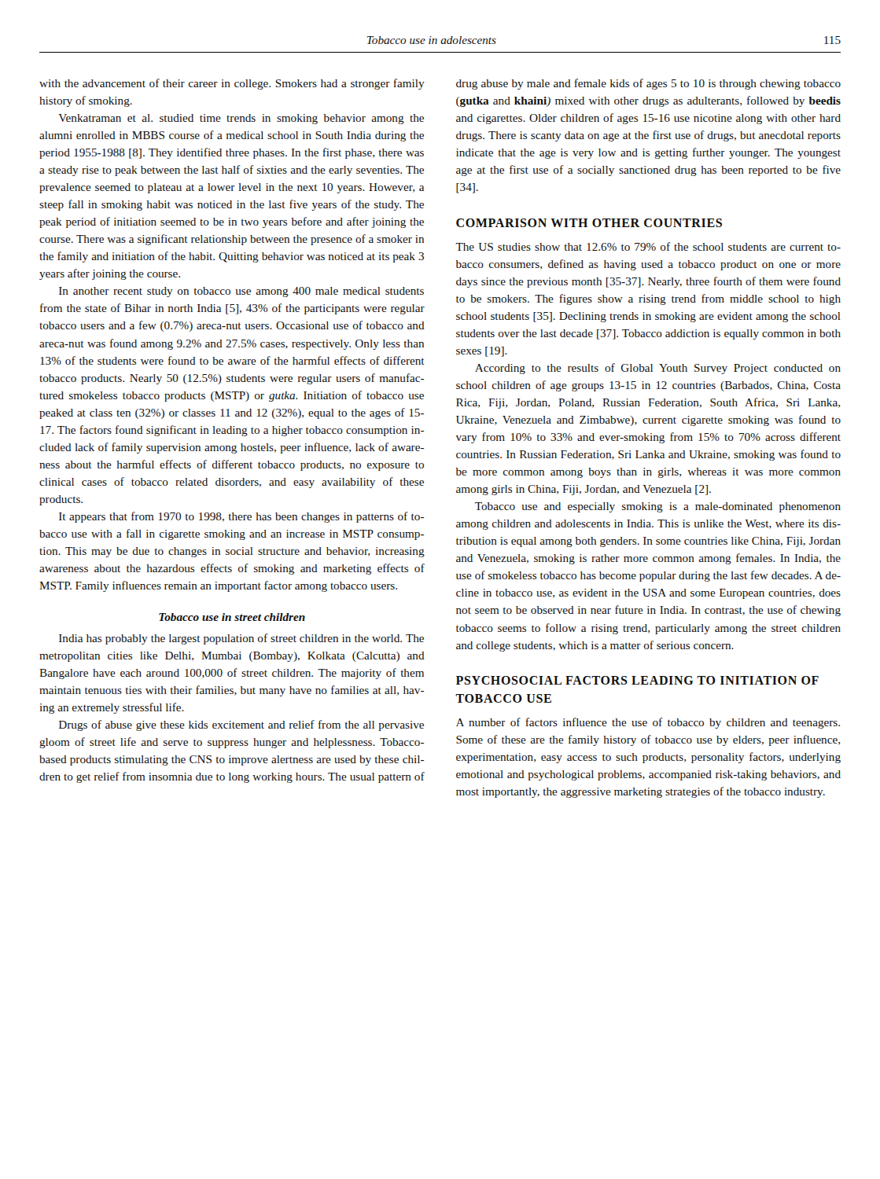Tobacco use in adolescents 115
with the advancement of their career in college. Smokers had a stronger family history of smoking.
Venkatraman et al. studied time trends in smoking behavior among the alumni enrolled in MBBS course of a medical school in South India during the period 1955-1988 [8]. They identified three phases. In the first phase, there was a steady rise to peak between the last half of sixties and the early seventies. The prevalence seemed to plateau at a lower level in the next 10 years. However, a steep fall in smoking habit was noticed in the last five years of the study. The peak period of initiation seemed to be in two years before and after joining the course. There was a significant relationship between the presence of a smoker in the family and initiation of the habit. Quitting behavior was noticed at its peak 3 years after joining the course.
In another recent study on tobacco use among 400 male medical students from the state of Bihar in north India [5], 43% of the participants were regular tobacco users and a few (0.7%) areca-nut users. Occasional use of tobacco and areca-nut was found among 9.2% and 27.5% cases, respectively. Only less than 13% of the students were found to be aware of the harmful effects of different tobacco products. Nearly 50 (12.5%) students were regular users of manufactured smokeless tobacco products (MSTP) or gutka. Initiation of tobacco use peaked at class ten (32%) or classes 11 and 12 (32%), equal to the ages of 15-17. The factors found significant in leading to a higher tobacco consumption included lack of family supervision among hostels, peer influence, lack of awareness about the harmful effects of different tobacco products, no exposure to clinical cases of tobacco related disorders, and easy availability of these products.
It appears that from 1970 to 1998, there has been changes in patterns of tobacco use with a fall in cigarette smoking and an increase in MSTP consumption. This may be due to changes in social structure and behavior, increasing awareness about the hazardous effects of smoking and marketing effects of MSTP. Family influences remain an important factor among tobacco users.
Tobacco use in street children
India has probably the largest population of street children in the world. The metropolitan cities like Delhi, Mumbai (Bombay), Kolkata (Calcutta) and Bangalore have each around 100,000 of street children. The majority of them maintain tenuous ties with their families, but many have no families at all, having an extremely stressful life.
Drugs of abuse give these kids excitement and relief from the all pervasive gloom of street life and serve to suppress hunger and helplessness. Tobacco-based products stimulating the CNS to improve alertness are used by these children to get relief from insomnia due to long working hours. The usual pattern of drug abuse by male and female kids of ages 5 to 10 is through chewing tobacco (gutka and khaini) mixed with other drugs as adulterants, followed by beedis and cigarettes. Older children of ages 15-16 use nicotine along with other hard drugs. There is scanty data on age at the first use of drugs, but anecdotal reports indicate that the age is very low and is getting further younger. The youngest age at the first use of a socially sanctioned drug has been reported to be five [34].
COMPARISON WITH OTHER COUNTRIES
The US studies show that 12.6% to 79% of the school students are current tobacco consumers, defined as having used a tobacco product on one or more days since the previous month [35-37]. Nearly, three fourth of them were found to be smokers. The figures show a rising trend from middle school to high school students [35]. Declining trends in smoking are evident among the school students over the last decade [37]. Tobacco addiction is equally common in both sexes [19].
According to the results of Global Youth Survey Project conducted on school children of age groups 13-15 in 12 countries (Barbados, China, Costa Rica, Fiji, Jordan, Poland, Russian Federation, South Africa, Sri Lanka, Ukraine, Venezuela and Zimbabwe), current cigarette smoking was found to vary from 10% to 33% and ever-smoking from 15% to 70% across different countries. In Russian Federation, Sri Lanka and Ukraine, smoking was found to be more common among boys than in girls, whereas it was more common among girls in China, Fiji, Jordan, and Venezuela [2].
Tobacco use and especially smoking is a male-dominated phenomenon among children and adolescents in India. This is unlike the West, where its distribution is equal among both genders. In some countries like China, Fiji, Jordan and Venezuela, smoking is rather more common among females. In India, the use of smokeless tobacco has become popular during the last few decades. A decline in tobacco use, as evident in the USA and some European countries, does not seem to be observed in near future in India. In contrast, the use of chewing tobacco seems to follow a rising trend, particularly among the street children and college students, which is a matter of serious concern.
PSYCHOSOCIAL FACTORS LEADING TO INITIATION OF TOBACCO USE
A number of factors influence the use of tobacco by children and teenagers. Some of these are the family history of tobacco use by elders, peer influence, experimentation, easy access to such products, personality factors, underlying emotional and psychological problems, accompanied risk-taking behaviors, and most importantly, the aggressive marketing strategies of the tobacco industry.